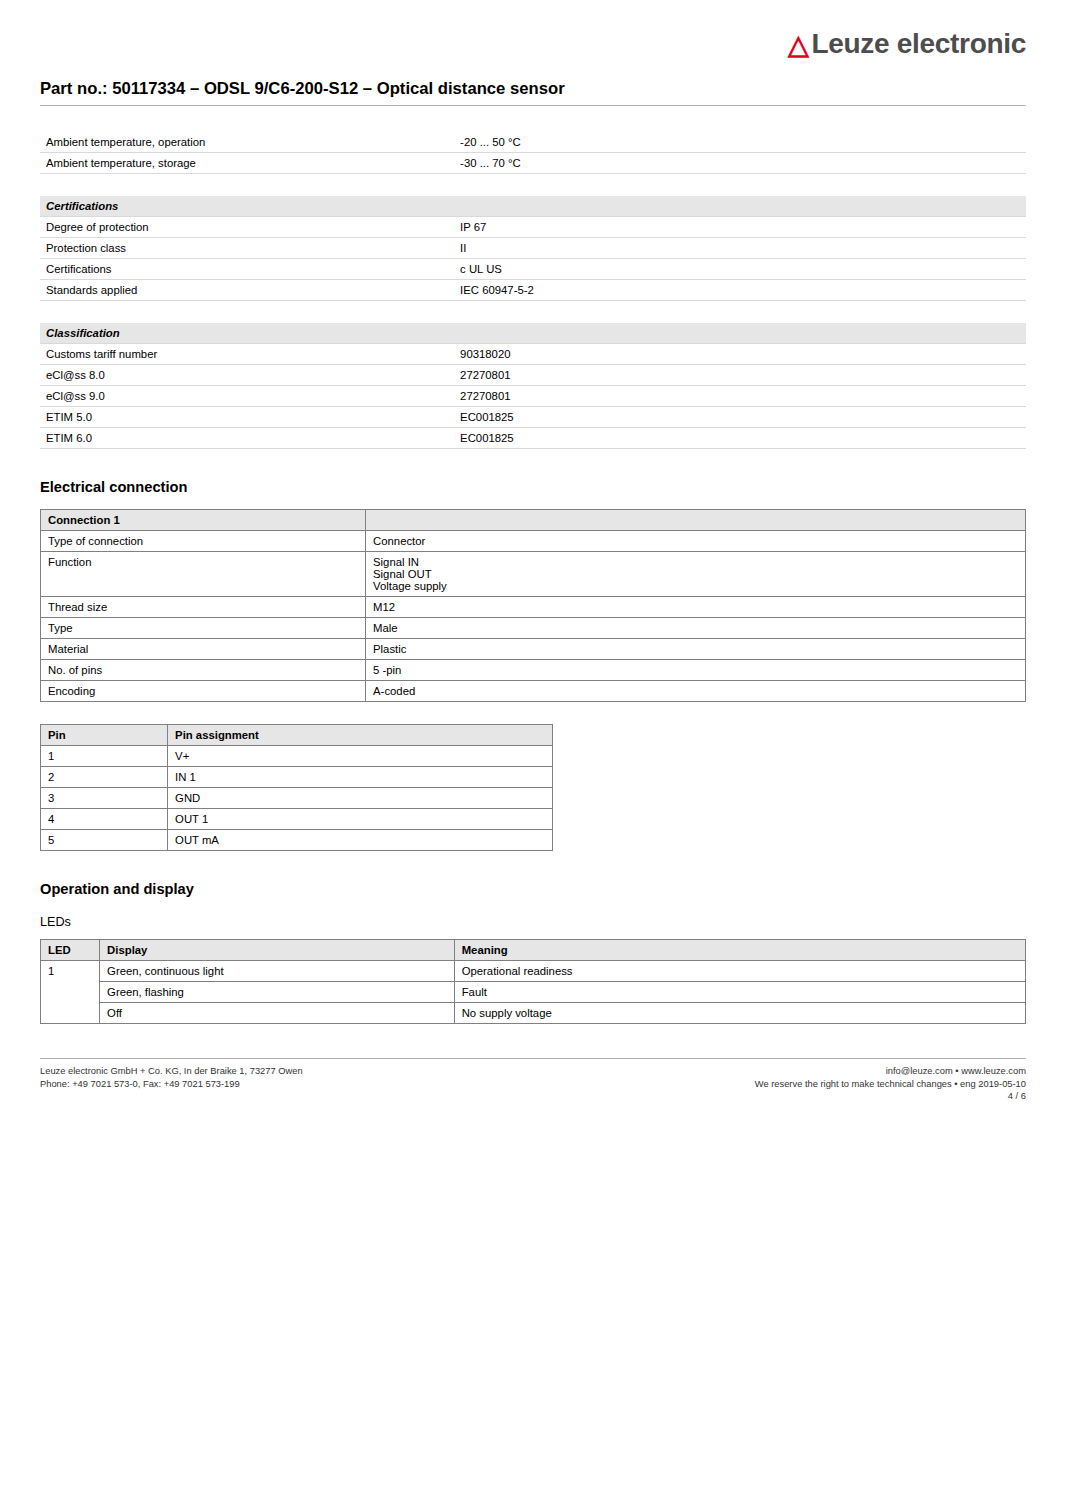△Leuze electronic
Part no.: 50117334 – ODSL 9/C6-200-S12 – Optical distance sensor
| Ambient temperature, operation | -20 ... 50 °C |
| Ambient temperature, storage | -30 ... 70 °C |
| Certifications |
| Degree of protection | IP 67 |
| Protection class | II |
| Certifications | c UL US |
| Standards applied | IEC 60947-5-2 |
| Classification |
| Customs tariff number | 90318020 |
| eCl@ss 8.0 | 27270801 |
| eCl@ss 9.0 | 27270801 |
| ETIM 5.0 | EC001825 |
| ETIM 6.0 | EC001825 |
Electrical connection
| Connection 1 | |
| --- | --- |
| Type of connection | Connector |
| Function | Signal IN Signal OUT Voltage supply |
| Thread size | M12 |
| Type | Male |
| Material | Plastic |
| No. of pins | 5 -pin |
| Encoding | A-coded |
| Pin | Pin assignment |
| --- | --- |
| 1 | V+ |
| 2 | IN 1 |
| 3 | GND |
| 4 | OUT 1 |
| 5 | OUT mA |
Operation and display
LEDs
| LED | Display | Meaning |
| --- | --- | --- |
| 1 | Green, continuous light | Operational readiness |
| Green, flashing | Fault |
| Off | No supply voltage |
Leuze electronic GmbH + Co. KG, In der Braike 1, 73277 Owen
Phone: +49 7021 573-0, Fax: +49 7021 573-199
info@leuze.com • www.leuze.com
We reserve the right to make technical changes • eng 2019-05-10
4 / 6